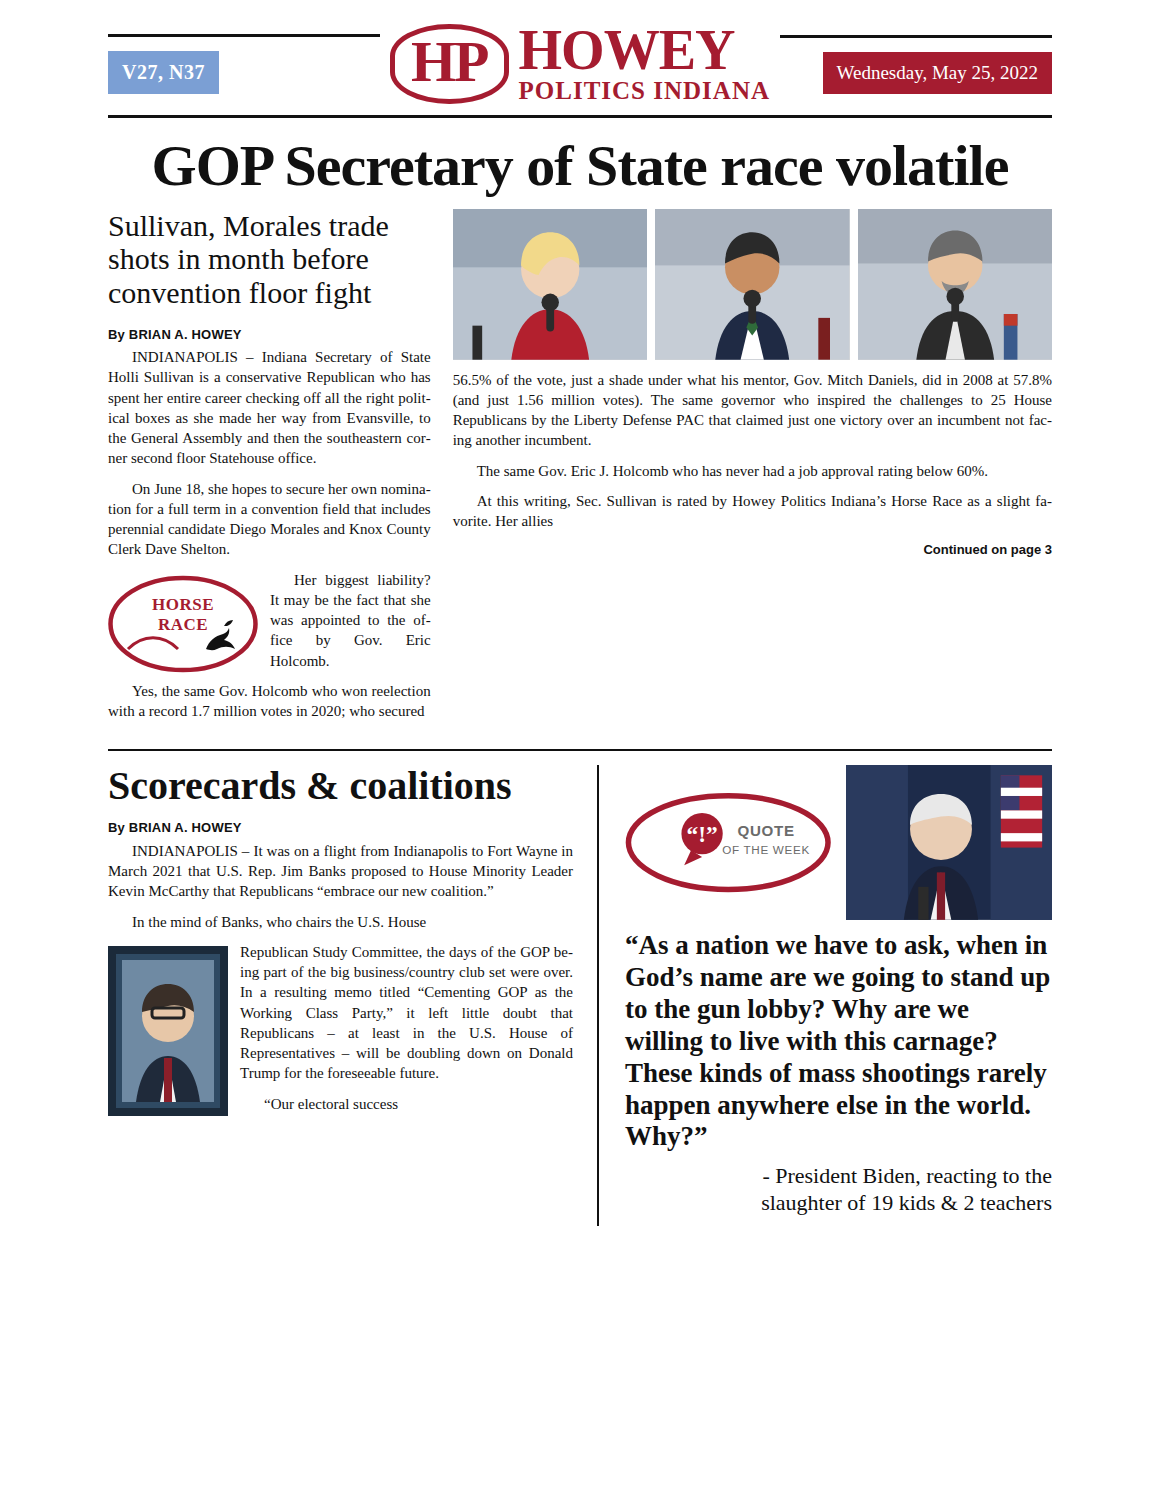V27, N37
HP HOWEY
POLITICS INDIANA
Wednesday, May 25, 2022
GOP Secretary of State race volatile
Sullivan, Morales trade shots in month before convention floor fight
By BRIAN A. HOWEY
INDIANAPOLIS – Indiana Secretary of State Holli Sullivan is a conservative Republican who has spent her entire career checking off all the right political boxes as she made her way from Evansville, to the General Assembly and then the southeastern corner second floor Statehouse office.
On June 18, she hopes to secure her own nomination for a full term in a convention field that includes perennial candidate Diego Morales and Knox County Clerk Dave Shelton.
HORSE RACE
Her biggest liability? It may be the fact that she was appointed to the office by Gov. Eric Holcomb.
Yes, the same Gov. Holcomb who won reelection with a record 1.7 million votes in 2020; who secured
56.5% of the vote, just a shade under what his mentor, Gov. Mitch Daniels, did in 2008 at 57.8% (and just 1.56 million votes). The same governor who inspired the challenges to 25 House Republicans by the Liberty Defense PAC that claimed just one victory over an incumbent not facing another incumbent.
The same Gov. Eric J. Holcomb who has never had a job approval rating below 60%.
At this writing, Sec. Sullivan is rated by Howey Politics Indiana’s Horse Race as a slight favorite. Her allies
Continued on page 3
Scorecards & coalitions
By BRIAN A. HOWEY
INDIANAPOLIS – It was on a flight from Indianapolis to Fort Wayne in March 2021 that U.S. Rep. Jim Banks proposed to House Minority Leader Kevin McCarthy that Republicans “embrace our new coalition.”
In the mind of Banks, who chairs the U.S. House
Republican Study Committee, the days of the GOP being part of the big business/country club set were over. In a resulting memo titled “Cementing GOP as the Working Class Party,” it left little doubt that Republicans – at least in the U.S. House of Representatives – will be doubling down on Donald Trump for the foreseeable future.
“Our electoral success
“!” QUOTE OF THE WEEK
“As a nation we have to ask, when in God’s name are we going to stand up to the gun lobby? Why are we willing to live with this carnage? These kinds of mass shootings rarely happen anywhere else in the world. Why?”
- President Biden, reacting to the
slaughter of 19 kids & 2 teachers